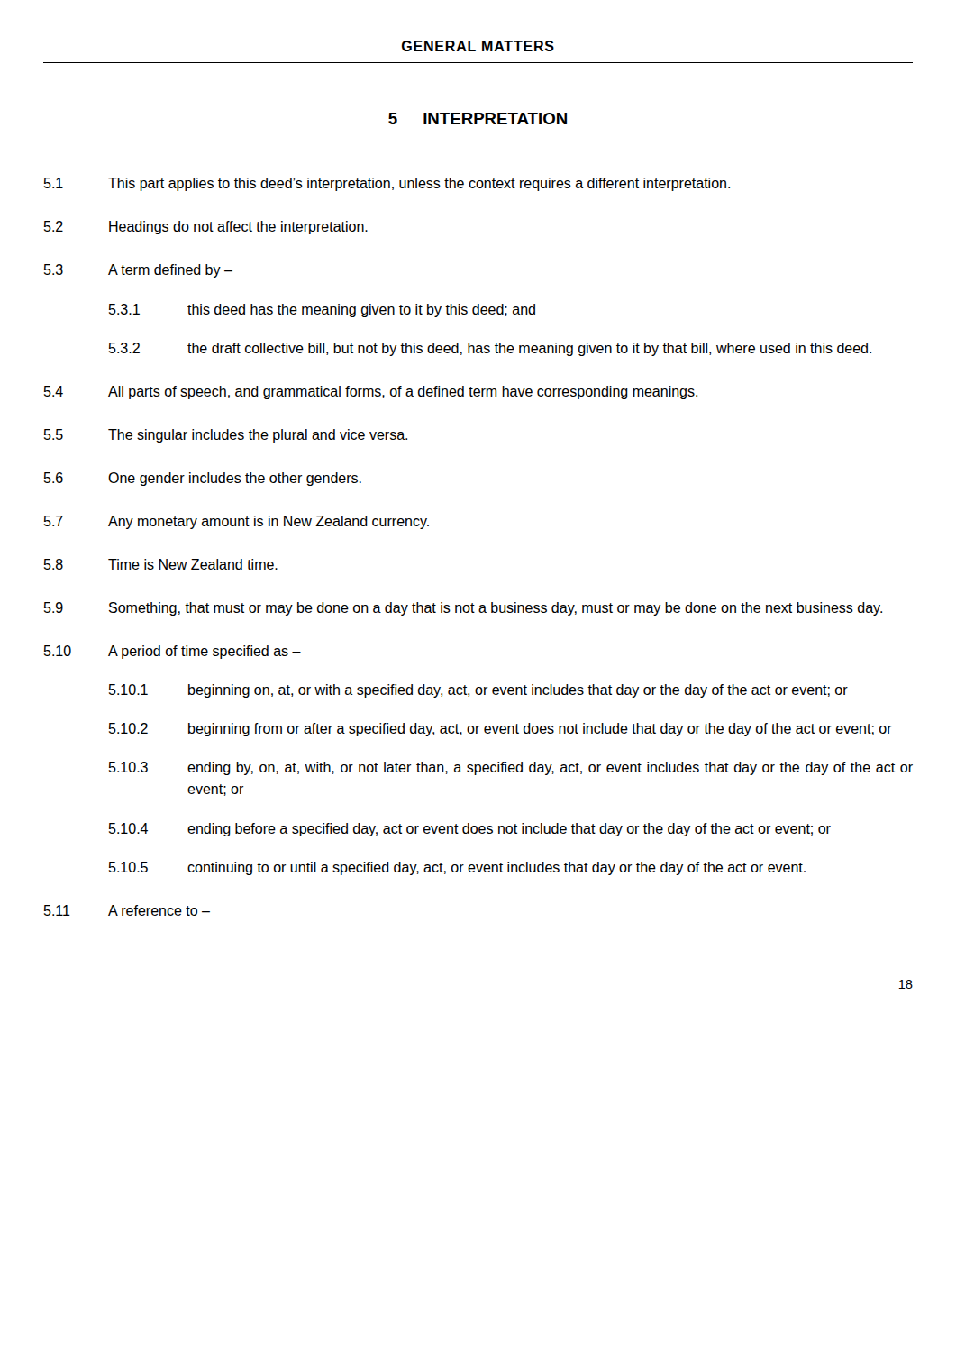GENERAL MATTERS
5 INTERPRETATION
5.1
This part applies to this deed’s interpretation, unless the context requires a different interpretation.
5.2
Headings do not affect the interpretation.
5.3
A term defined by –
5.3.1
this deed has the meaning given to it by this deed; and
5.3.2
the draft collective bill, but not by this deed, has the meaning given to it by that bill, where used in this deed.
5.4
All parts of speech, and grammatical forms, of a defined term have corresponding meanings.
5.5
The singular includes the plural and vice versa.
5.6
One gender includes the other genders.
5.7
Any monetary amount is in New Zealand currency.
5.8
Time is New Zealand time.
5.9
Something, that must or may be done on a day that is not a business day, must or may be done on the next business day.
5.10
A period of time specified as –
5.10.1
beginning on, at, or with a specified day, act, or event includes that day or the day of the act or event; or
5.10.2
beginning from or after a specified day, act, or event does not include that day or the day of the act or event; or
5.10.3
ending by, on, at, with, or not later than, a specified day, act, or event includes that day or the day of the act or event; or
5.10.4
ending before a specified day, act or event does not include that day or the day of the act or event; or
5.10.5
continuing to or until a specified day, act, or event includes that day or the day of the act or event.
5.11
A reference to –
18